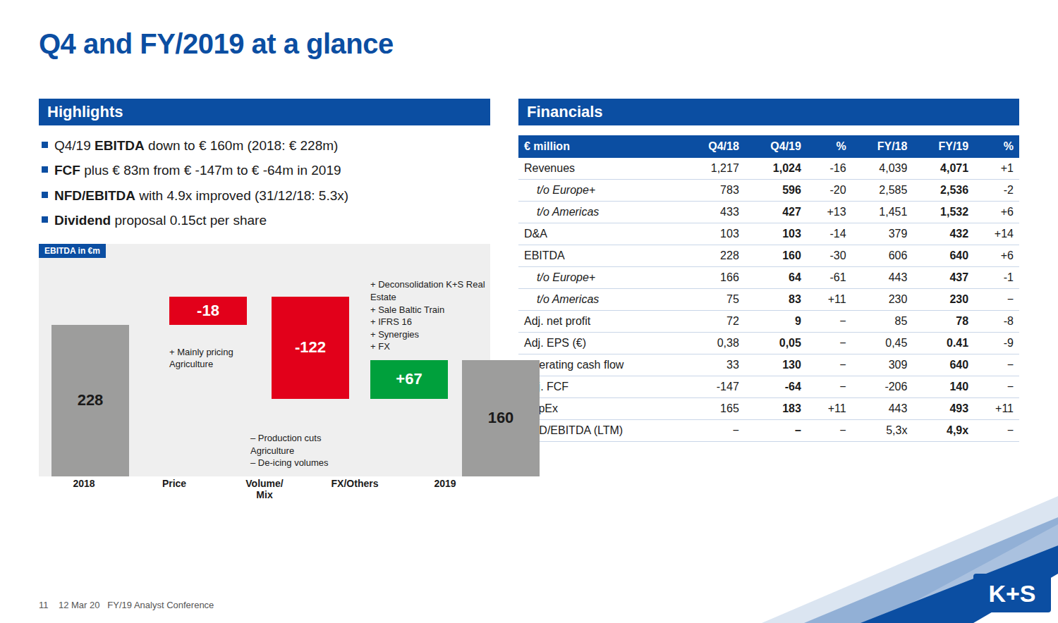Q4 and FY/2019 at a glance
Highlights
Q4/19 EBITDA down to € 160m (2018: € 228m)
FCF plus € 83m from € -147m to € -64m in 2019
NFD/EBITDA with 4.9x improved (31/12/18: 5.3x)
Dividend proposal 0.15ct per share
EBITDA in €m
228
-18
-122
+67
160
+ Mainly pricing Agriculture
– Production cuts Agriculture
– De-icing volumes
+ Deconsolidation K+S Real Estate
+ Sale Baltic Train
+ IFRS 16
+ Synergies
+ FX
2018
Price
Volume/
Mix
FX/Others
2019
Financials
| € million | Q4/18 | Q4/19 | % | FY/18 | FY/19 | % |
| --- | --- | --- | --- | --- | --- | --- |
| Revenues | 1,217 | 1,024 | -16 | 4,039 | 4,071 | +1 |
| t/o Europe+ | 783 | 596 | -20 | 2,585 | 2,536 | -2 |
| t/o Americas | 433 | 427 | +13 | 1,451 | 1,532 | +6 |
| D&A | 103 | 103 | -14 | 379 | 432 | +14 |
| EBITDA | 228 | 160 | -30 | 606 | 640 | +6 |
| t/o Europe+ | 166 | 64 | -61 | 443 | 437 | -1 |
| t/o Americas | 75 | 83 | +11 | 230 | 230 | − |
| Adj. net profit | 72 | 9 | − | 85 | 78 | -8 |
| Adj. EPS (€) | 0,38 | 0,05 | − | 0,45 | 0.41 | -9 |
| Operating cash flow | 33 | 130 | − | 309 | 640 | − |
| Adj. FCF | -147 | -64 | − | -206 | 140 | − |
| CapEx | 165 | 183 | +11 | 443 | 493 | +11 |
| NFD/EBITDA (LTM) | − | − | − | 5,3x | 4,9x | − |
11 12 Mar 20 FY/19 Analyst Conference
K+S